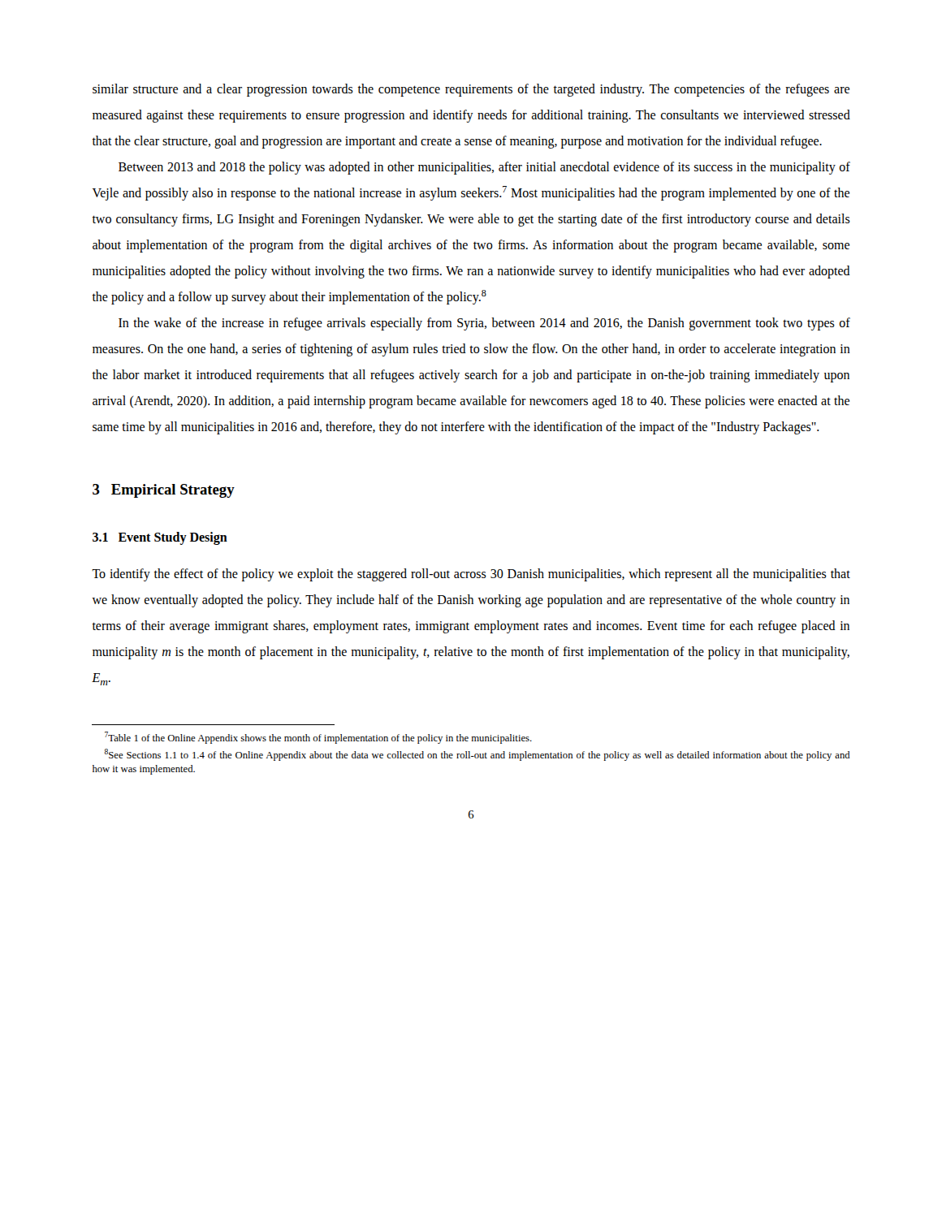similar structure and a clear progression towards the competence requirements of the targeted industry. The competencies of the refugees are measured against these requirements to ensure progression and identify needs for additional training. The consultants we interviewed stressed that the clear structure, goal and progression are important and create a sense of meaning, purpose and motivation for the individual refugee.
Between 2013 and 2018 the policy was adopted in other municipalities, after initial anecdotal evidence of its success in the municipality of Vejle and possibly also in response to the national increase in asylum seekers.7 Most municipalities had the program implemented by one of the two consultancy firms, LG Insight and Foreningen Nydansker. We were able to get the starting date of the first introductory course and details about implementation of the program from the digital archives of the two firms. As information about the program became available, some municipalities adopted the policy without involving the two firms. We ran a nationwide survey to identify municipalities who had ever adopted the policy and a follow up survey about their implementation of the policy.8
In the wake of the increase in refugee arrivals especially from Syria, between 2014 and 2016, the Danish government took two types of measures. On the one hand, a series of tightening of asylum rules tried to slow the flow. On the other hand, in order to accelerate integration in the labor market it introduced requirements that all refugees actively search for a job and participate in on-the-job training immediately upon arrival (Arendt, 2020). In addition, a paid internship program became available for newcomers aged 18 to 40. These policies were enacted at the same time by all municipalities in 2016 and, therefore, they do not interfere with the identification of the impact of the "Industry Packages".
3 Empirical Strategy
3.1 Event Study Design
To identify the effect of the policy we exploit the staggered roll-out across 30 Danish municipalities, which represent all the municipalities that we know eventually adopted the policy. They include half of the Danish working age population and are representative of the whole country in terms of their average immigrant shares, employment rates, immigrant employment rates and incomes. Event time for each refugee placed in municipality m is the month of placement in the municipality, t, relative to the month of first implementation of the policy in that municipality, Em.
7Table 1 of the Online Appendix shows the month of implementation of the policy in the municipalities.
8See Sections 1.1 to 1.4 of the Online Appendix about the data we collected on the roll-out and implementation of the policy as well as detailed information about the policy and how it was implemented.
6